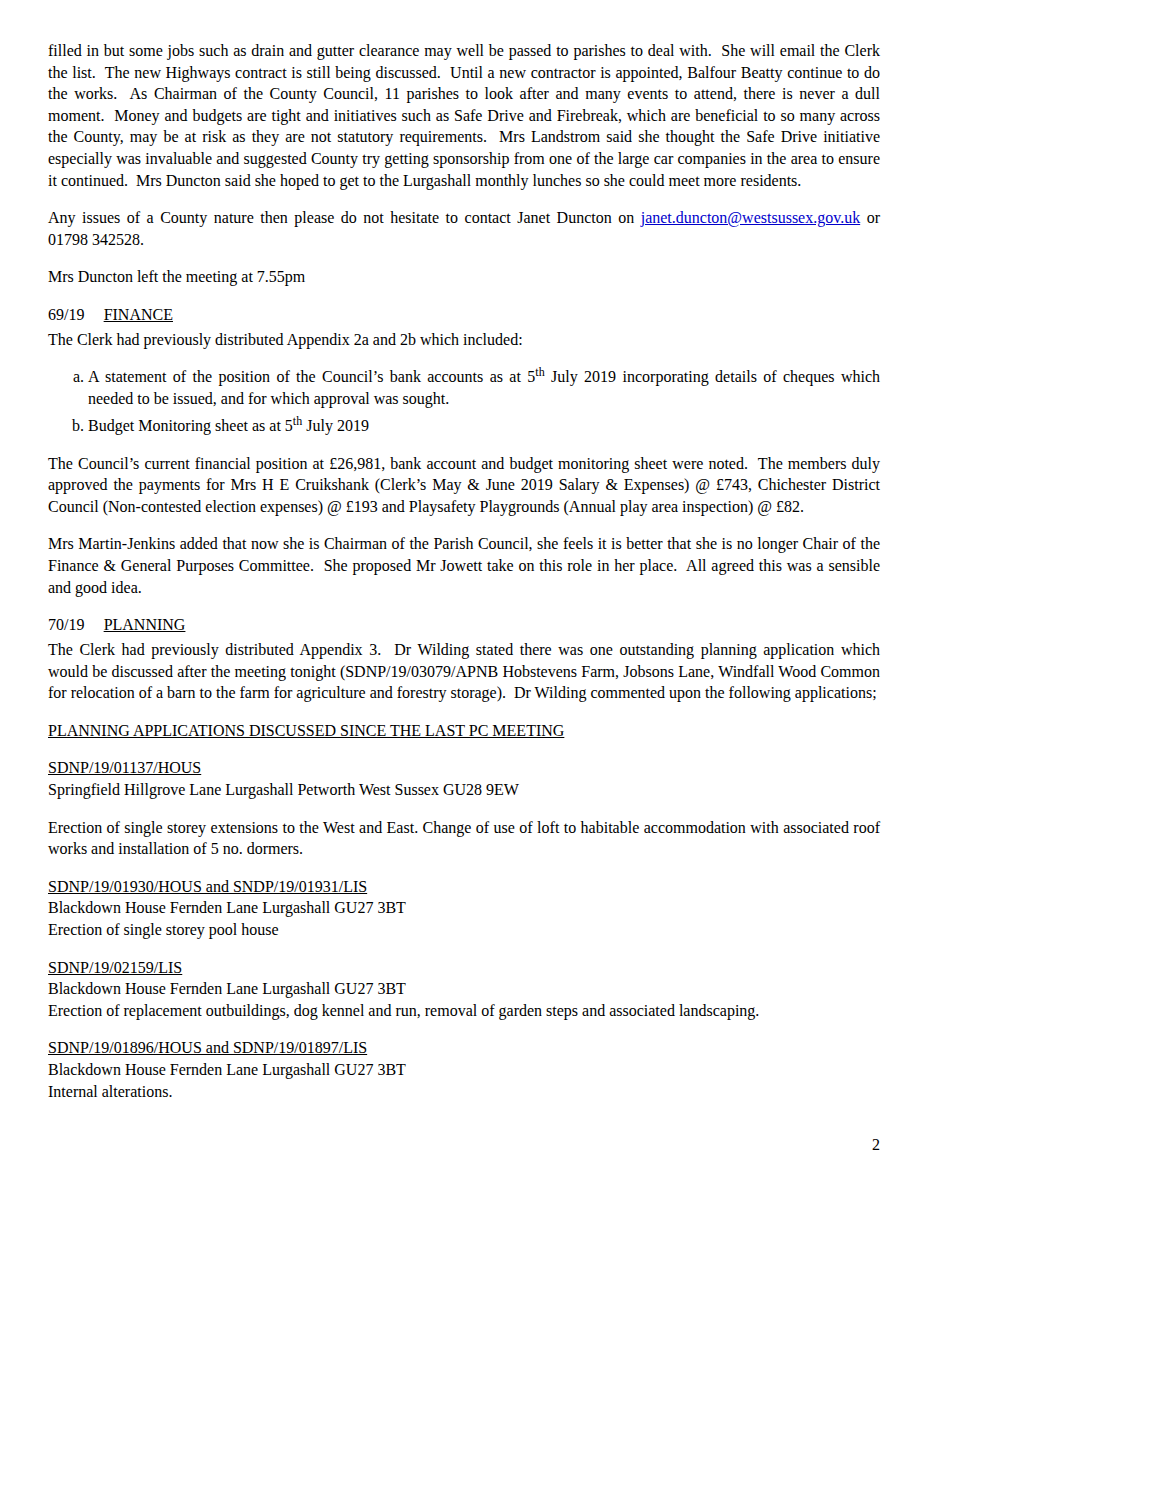filled in but some jobs such as drain and gutter clearance may well be passed to parishes to deal with. She will email the Clerk the list. The new Highways contract is still being discussed. Until a new contractor is appointed, Balfour Beatty continue to do the works. As Chairman of the County Council, 11 parishes to look after and many events to attend, there is never a dull moment. Money and budgets are tight and initiatives such as Safe Drive and Firebreak, which are beneficial to so many across the County, may be at risk as they are not statutory requirements. Mrs Landstrom said she thought the Safe Drive initiative especially was invaluable and suggested County try getting sponsorship from one of the large car companies in the area to ensure it continued. Mrs Duncton said she hoped to get to the Lurgashall monthly lunches so she could meet more residents.
Any issues of a County nature then please do not hesitate to contact Janet Duncton on janet.duncton@westsussex.gov.uk or 01798 342528.
Mrs Duncton left the meeting at 7.55pm
69/19 FINANCE
The Clerk had previously distributed Appendix 2a and 2b which included:
A statement of the position of the Council’s bank accounts as at 5th July 2019 incorporating details of cheques which needed to be issued, and for which approval was sought.
Budget Monitoring sheet as at 5th July 2019
The Council’s current financial position at £26,981, bank account and budget monitoring sheet were noted. The members duly approved the payments for Mrs H E Cruikshank (Clerk’s May & June 2019 Salary & Expenses) @ £743, Chichester District Council (Non-contested election expenses) @ £193 and Playsafety Playgrounds (Annual play area inspection) @ £82.
Mrs Martin-Jenkins added that now she is Chairman of the Parish Council, she feels it is better that she is no longer Chair of the Finance & General Purposes Committee. She proposed Mr Jowett take on this role in her place. All agreed this was a sensible and good idea.
70/19 PLANNING
The Clerk had previously distributed Appendix 3. Dr Wilding stated there was one outstanding planning application which would be discussed after the meeting tonight (SDNP/19/03079/APNB Hobstevens Farm, Jobsons Lane, Windfall Wood Common for relocation of a barn to the farm for agriculture and forestry storage). Dr Wilding commented upon the following applications;
PLANNING APPLICATIONS DISCUSSED SINCE THE LAST PC MEETING
SDNP/19/01137/HOUS
Springfield Hillgrove Lane Lurgashall Petworth West Sussex GU28 9EW
Erection of single storey extensions to the West and East. Change of use of loft to habitable accommodation with associated roof works and installation of 5 no. dormers.
SDNP/19/01930/HOUS and SNDP/19/01931/LIS
Blackdown House Fernden Lane Lurgashall GU27 3BT
Erection of single storey pool house
SDNP/19/02159/LIS
Blackdown House Fernden Lane Lurgashall GU27 3BT
Erection of replacement outbuildings, dog kennel and run, removal of garden steps and associated landscaping.
SDNP/19/01896/HOUS and SDNP/19/01897/LIS
Blackdown House Fernden Lane Lurgashall GU27 3BT
Internal alterations.
2